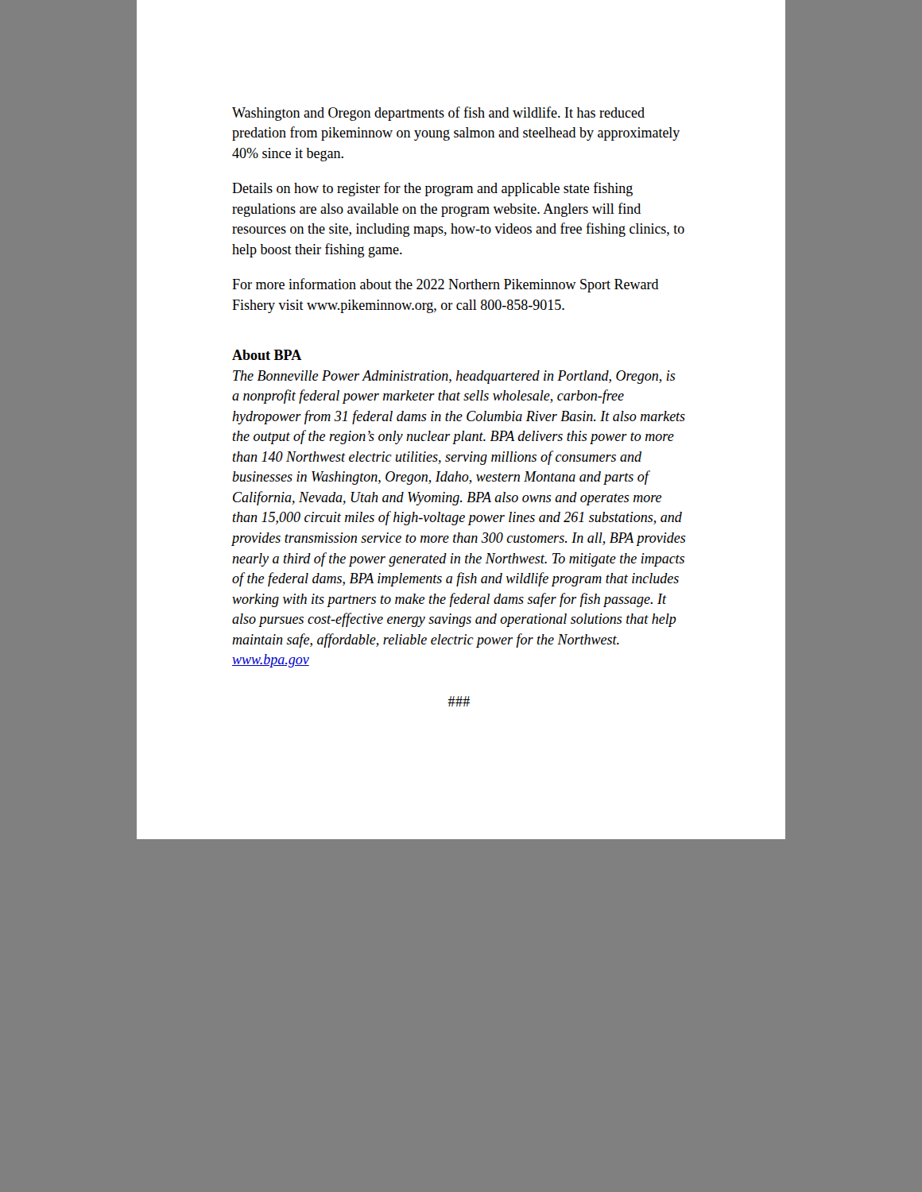Washington and Oregon departments of fish and wildlife. It has reduced predation from pikeminnow on young salmon and steelhead by approximately 40% since it began.
Details on how to register for the program and applicable state fishing regulations are also available on the program website. Anglers will find resources on the site, including maps, how-to videos and free fishing clinics, to help boost their fishing game.
For more information about the 2022 Northern Pikeminnow Sport Reward Fishery visit www.pikeminnow.org, or call 800-858-9015.
About BPA
The Bonneville Power Administration, headquartered in Portland, Oregon, is a nonprofit federal power marketer that sells wholesale, carbon-free hydropower from 31 federal dams in the Columbia River Basin. It also markets the output of the region’s only nuclear plant. BPA delivers this power to more than 140 Northwest electric utilities, serving millions of consumers and businesses in Washington, Oregon, Idaho, western Montana and parts of California, Nevada, Utah and Wyoming. BPA also owns and operates more than 15,000 circuit miles of high-voltage power lines and 261 substations, and provides transmission service to more than 300 customers. In all, BPA provides nearly a third of the power generated in the Northwest. To mitigate the impacts of the federal dams, BPA implements a fish and wildlife program that includes working with its partners to make the federal dams safer for fish passage. It also pursues cost-effective energy savings and operational solutions that help maintain safe, affordable, reliable electric power for the Northwest. www.bpa.gov
###